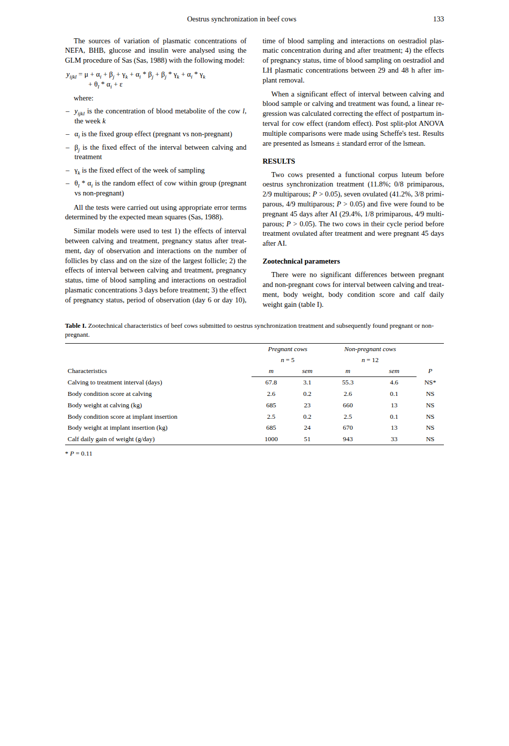Oestrus synchronization in beef cows
133
The sources of variation of plasmatic concentrations of NEFA, BHB, glucose and insulin were analysed using the GLM procedure of Sas (Sas, 1988) with the following model:
yijkl = μ + αi + βj + γk + αi * βj + βj * γk + αi * γk + θl * αi + ε
where:
yijkl is the concentration of blood metabolite of the cow l, the week k
αi is the fixed group effect (pregnant vs non-pregnant)
βj is the fixed effect of the interval between calving and treatment
γk is the fixed effect of the week of sampling
θl * αi is the random effect of cow within group (pregnant vs non-pregnant)
All the tests were carried out using appropriate error terms determined by the expected mean squares (Sas, 1988).
Similar models were used to test 1) the effects of interval between calving and treatment, pregnancy status after treatment, day of observation and interactions on the number of follicles by class and on the size of the largest follicle; 2) the effects of interval between calving and treatment, pregnancy status, time of blood sampling and interactions on oestradiol plasmatic concentrations 3 days before treatment; 3) the effect of pregnancy status, period of observation (day 6 or day 10), time of blood sampling and interactions on oestradiol plasmatic concentration during and after treatment; 4) the effects of pregnancy status, time of blood sampling on oestradiol and LH plasmatic concentrations between 29 and 48 h after implant removal.
When a significant effect of interval between calving and blood sample or calving and treatment was found, a linear regression was calculated correcting the effect of postpartum interval for cow effect (random effect). Post split-plot ANOVA multiple comparisons were made using Scheffe's test. Results are presented as lsmeans ± standard error of the lsmean.
RESULTS
Two cows presented a functional corpus luteum before oestrus synchronization treatment (11.8%; 0/8 primiparous, 2/9 multiparous; P > 0.05), seven ovulated (41.2%, 3/8 primiparous, 4/9 multiparous; P > 0.05) and five were found to be pregnant 45 days after AI (29.4%, 1/8 primiparous, 4/9 multiparous; P > 0.05). The two cows in their cycle period before treatment ovulated after treatment and were pregnant 45 days after AI.
Zootechnical parameters
There were no significant differences between pregnant and non-pregnant cows for interval between calving and treatment, body weight, body condition score and calf daily weight gain (table I).
Table I. Zootechnical characteristics of beef cows submitted to oestrus synchronization treatment and subsequently found pregnant or non-pregnant.
| Characteristics | Pregnant cows | Non-pregnant cows | P |
| --- | --- | --- | --- |
| n = 5 | n = 12 |
| m | sem | m | sem |
| Calving to treatment interval (days) | 67.8 | 3.1 | 55.3 | 4.6 | NS* |
| Body condition score at calving | 2.6 | 0.2 | 2.6 | 0.1 | NS |
| Body weight at calving (kg) | 685 | 23 | 660 | 13 | NS |
| Body condition score at implant insertion | 2.5 | 0.2 | 2.5 | 0.1 | NS |
| Body weight at implant insertion (kg) | 685 | 24 | 670 | 13 | NS |
| Calf daily gain of weight (g/day) | 1000 | 51 | 943 | 33 | NS |
* P = 0.11